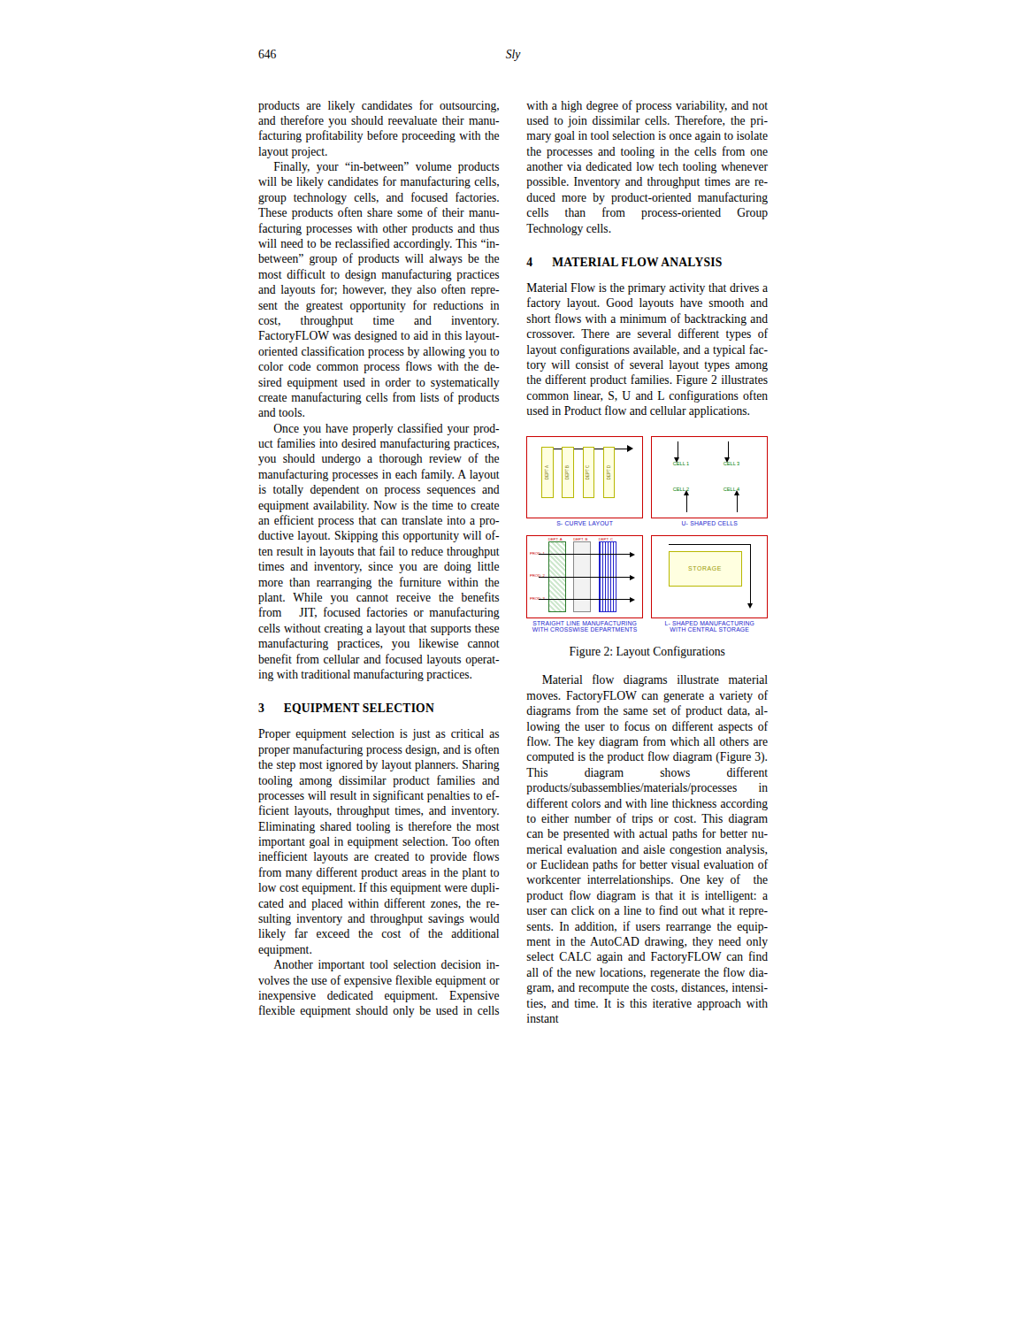646
Sly
products are likely candidates for outsourcing, and therefore you should reevaluate their manufacturing profitability before proceeding with the layout project.
Finally, your “in-between” volume products will be likely candidates for manufacturing cells, group technology cells, and focused factories. These products often share some of their manufacturing processes with other products and thus will need to be reclassified accordingly. This “in-between” group of products will always be the most difficult to design manufacturing practices and layouts for; however, they also often represent the greatest opportunity for reductions in cost, throughput time and inventory. FactoryFLOW was designed to aid in this layout-oriented classification process by allowing you to color code common process flows with the desired equipment used in order to systematically create manufacturing cells from lists of products and tools.
Once you have properly classified your product families into desired manufacturing practices, you should undergo a thorough review of the manufacturing processes in each family. A layout is totally dependent on process sequences and equipment availability. Now is the time to create an efficient process that can translate into a productive layout. Skipping this opportunity will often result in layouts that fail to reduce throughput times and inventory, since you are doing little more than rearranging the furniture within the plant. While you cannot receive the benefits from JIT, focused factories or manufacturing cells without creating a layout that supports these manufacturing practices, you likewise cannot benefit from cellular and focused layouts operating with traditional manufacturing practices.
3 EQUIPMENT SELECTION
Proper equipment selection is just as critical as proper manufacturing process design, and is often the step most ignored by layout planners. Sharing tooling among dissimilar product families and processes will result in significant penalties to efficient layouts, throughput times, and inventory. Eliminating shared tooling is therefore the most important goal in equipment selection. Too often inefficient layouts are created to provide flows from many different product areas in the plant to low cost equipment. If this equipment were duplicated and placed within different zones, the resulting inventory and throughput savings would likely far exceed the cost of the additional equipment.
Another important tool selection decision involves the use of expensive flexible equipment or inexpensive dedicated equipment. Expensive flexible equipment should only be used in cells with a high degree of process variability, and not used to join dissimilar cells. Therefore, the primary goal in tool selection is once again to isolate the processes and tooling in the cells from one another via dedicated low tech tooling whenever possible. Inventory and throughput times are reduced more by product-oriented manufacturing cells than from process-oriented Group Technology cells.
4 MATERIAL FLOW ANALYSIS
Material Flow is the primary activity that drives a factory layout. Good layouts have smooth and short flows with a minimum of backtracking and crossover. There are several different types of layout configurations available, and a typical factory will consist of several layout types among the different product families. Figure 2 illustrates common linear, S, U and L configurations often used in Product flow and cellular applications.
DEPT A
DEPT B
DEPT C
DEPT D
S- CURVE LAYOUT
CELL 1
CELL 3
CELL 2
CELL 4
U- SHAPED CELLS
DEPT. A
DEPT. B
DEPT. C
PROD. 1
PROD. 2
PROD. 3
STRAIGHT LINE MANUFACTURING
WITH CROSSWISE DEPARTMENTS
STORAGE
L- SHAPED MANUFACTURING
WITH CENTRAL STORAGE
Figure 2: Layout Configurations
Material flow diagrams illustrate material moves. FactoryFLOW can generate a variety of diagrams from the same set of product data, allowing the user to focus on different aspects of flow. The key diagram from which all others are computed is the product flow diagram (Figure 3). This diagram shows different products/subassemblies/materials/processes in different colors and with line thickness according to either number of trips or cost. This diagram can be presented with actual paths for better numerical evaluation and aisle congestion analysis, or Euclidean paths for better visual evaluation of workcenter interrelationships. One key of the product flow diagram is that it is intelligent: a user can click on a line to find out what it represents. In addition, if users rearrange the equipment in the AutoCAD drawing, they need only select CALC again and FactoryFLOW can find all of the new locations, regenerate the flow diagram, and recompute the costs, distances, intensities, and time. It is this iterative approach with instant